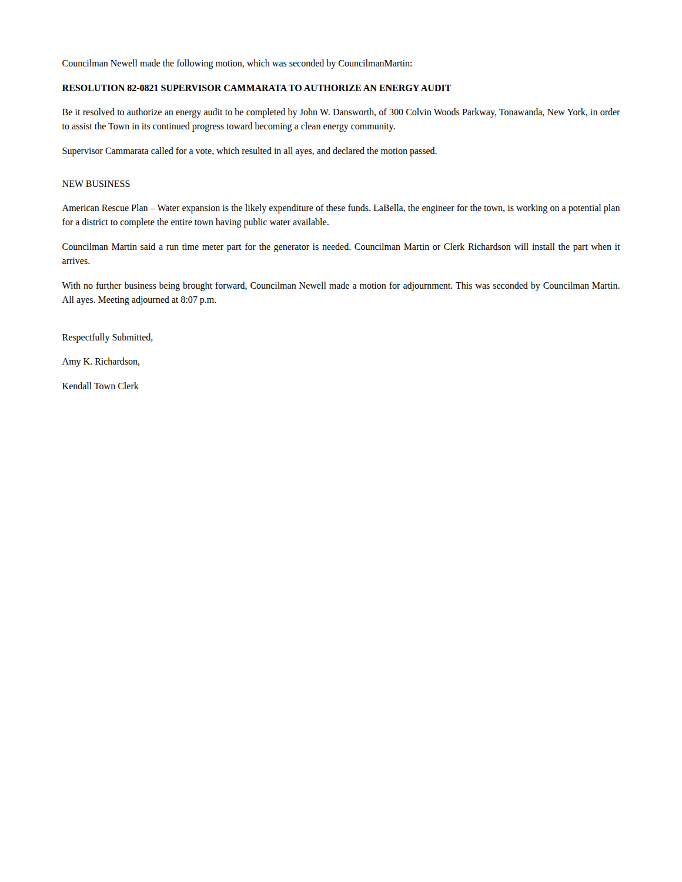Councilman Newell made the following motion, which was seconded by CouncilmanMartin:
RESOLUTION 82-0821 SUPERVISOR CAMMARATA TO AUTHORIZE AN ENERGY AUDIT
Be it resolved to authorize an energy audit to be completed by John W. Dansworth, of 300 Colvin Woods Parkway, Tonawanda, New York, in order to assist the Town in its continued progress toward becoming a clean energy community.
Supervisor Cammarata called for a vote, which resulted in all ayes, and declared the motion passed.
NEW BUSINESS
American Rescue Plan – Water expansion is the likely expenditure of these funds. LaBella, the engineer for the town, is working on a potential plan for a district to complete the entire town having public water available.
Councilman Martin said a run time meter part for the generator is needed. Councilman Martin or Clerk Richardson will install the part when it arrives.
With no further business being brought forward, Councilman Newell made a motion for adjournment. This was seconded by Councilman Martin. All ayes. Meeting adjourned at 8:07 p.m.
Respectfully Submitted,
Amy K. Richardson,
Kendall Town Clerk